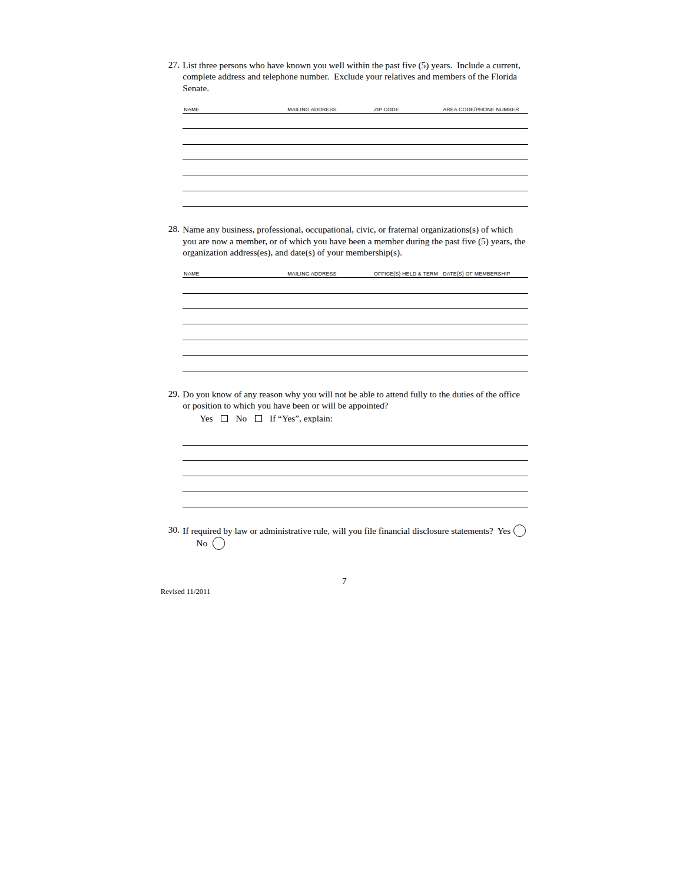27. List three persons who have known you well within the past five (5) years. Include a current, complete address and telephone number. Exclude your relatives and members of the Florida Senate.
| NAME | MAILING ADDRESS | ZIP CODE | AREA CODE/PHONE NUMBER |
| --- | --- | --- | --- |
28. Name any business, professional, occupational, civic, or fraternal organizations(s) of which you are now a member, or of which you have been a member during the past five (5) years, the organization address(es), and date(s) of your membership(s).
| NAME | MAILING ADDRESS | OFFICE(S) HELD & TERM | DATE(S) OF MEMBERSHIP |
| --- | --- | --- | --- |
29. Do you know of any reason why you will not be able to attend fully to the duties of the office or position to which you have been or will be appointed?
Yes No If “Yes”, explain:
30. If required by law or administrative rule, will you file financial disclosure statements? Yes No
7
Revised 11/2011